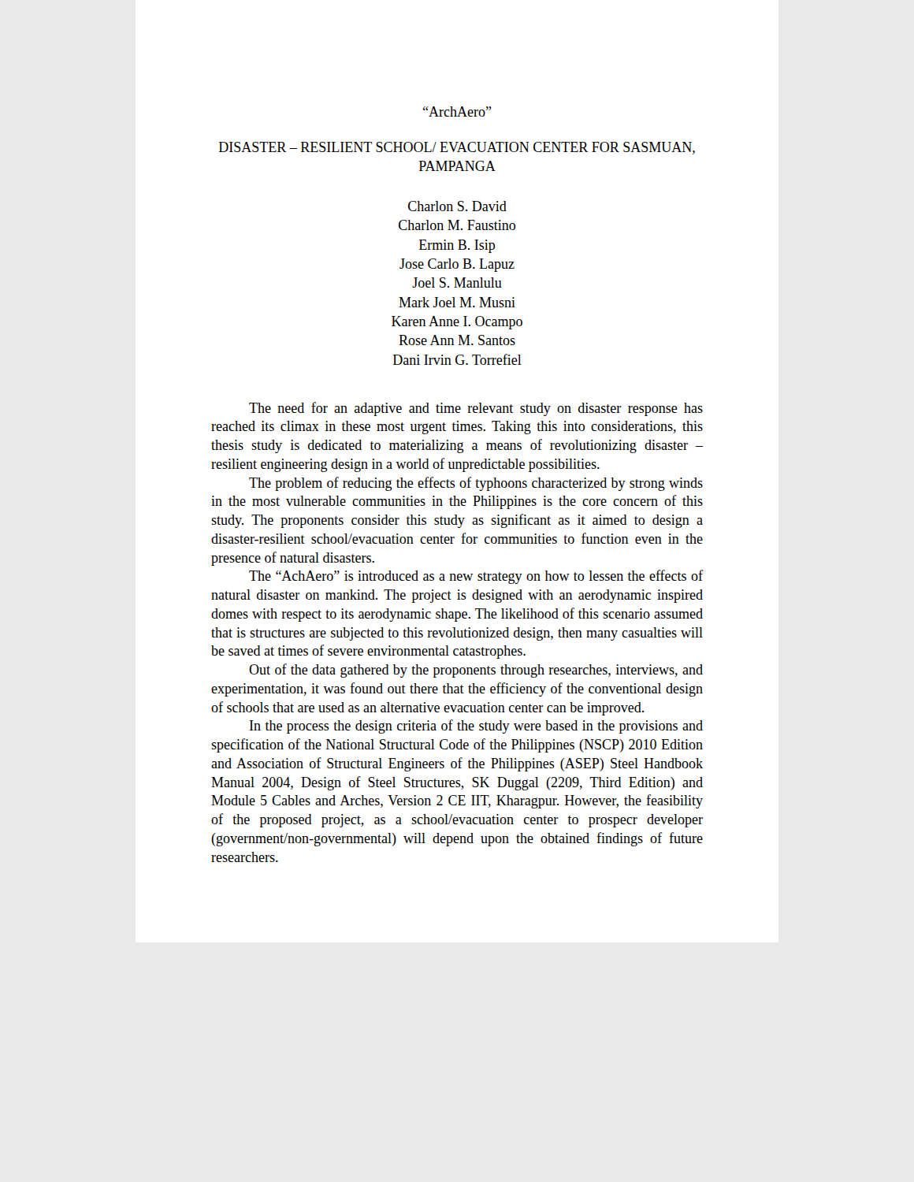“ArchAero”
Disaster – Resilient School/ Evacuation Center for Sasmuan, Pampanga
Charlon S. David Charlon M. Faustino Ermin B. Isip Jose Carlo B. Lapuz Joel S. Manlulu Mark Joel M. Musni Karen Anne I. Ocampo Rose Ann M. Santos Dani Irvin G. Torrefiel
The need for an adaptive and time relevant study on disaster response has reached its climax in these most urgent times. Taking this into considerations, this thesis study is dedicated to materializing a means of revolutionizing disaster – resilient engineering design in a world of unpredictable possibilities.
The problem of reducing the effects of typhoons characterized by strong winds in the most vulnerable communities in the Philippines is the core concern of this study. The proponents consider this study as significant as it aimed to design a disaster-resilient school/evacuation center for communities to function even in the presence of natural disasters.
The “AchAero” is introduced as a new strategy on how to lessen the effects of natural disaster on mankind. The project is designed with an aerodynamic inspired domes with respect to its aerodynamic shape. The likelihood of this scenario assumed that is structures are subjected to this revolutionized design, then many casualties will be saved at times of severe environmental catastrophes.
Out of the data gathered by the proponents through researches, interviews, and experimentation, it was found out there that the efficiency of the conventional design of schools that are used as an alternative evacuation center can be improved.
In the process the design criteria of the study were based in the provisions and specification of the National Structural Code of the Philippines (NSCP) 2010 Edition and Association of Structural Engineers of the Philippines (ASEP) Steel Handbook Manual 2004, Design of Steel Structures, SK Duggal (2209, Third Edition) and Module 5 Cables and Arches, Version 2 CE IIT, Kharagpur. However, the feasibility of the proposed project, as a school/evacuation center to prospecr developer (government/non-governmental) will depend upon the obtained findings of future researchers.